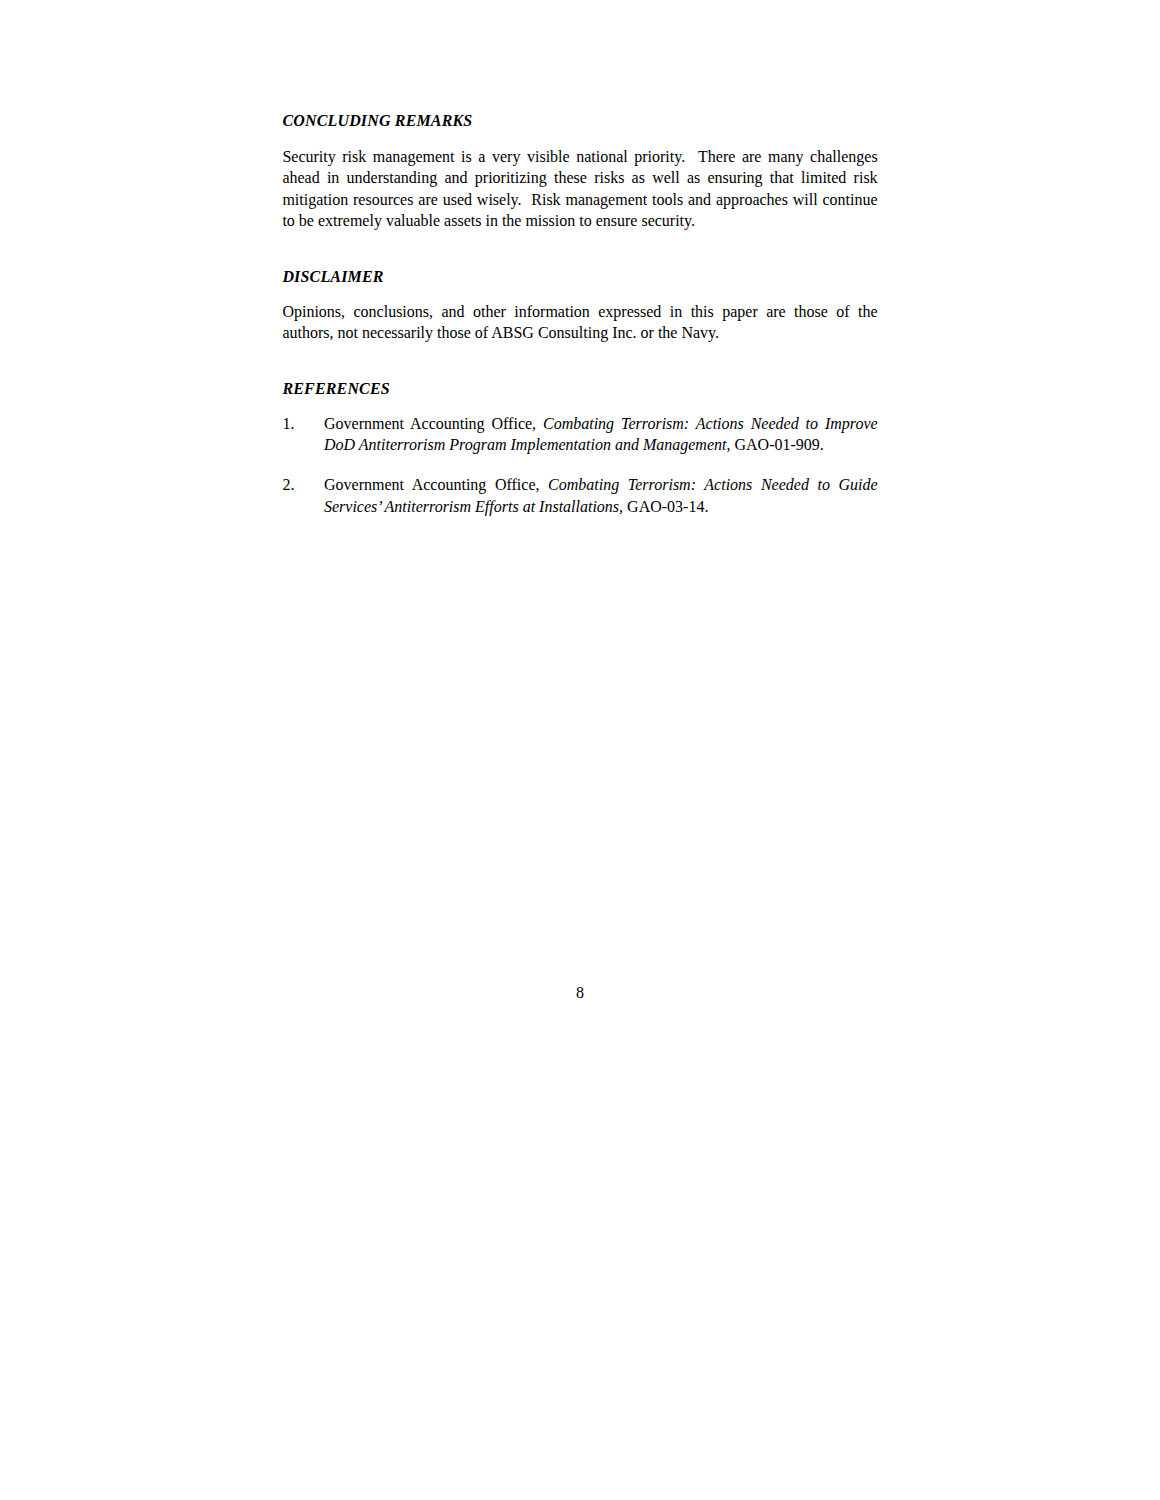CONCLUDING REMARKS
Security risk management is a very visible national priority. There are many challenges ahead in understanding and prioritizing these risks as well as ensuring that limited risk mitigation resources are used wisely. Risk management tools and approaches will continue to be extremely valuable assets in the mission to ensure security.
DISCLAIMER
Opinions, conclusions, and other information expressed in this paper are those of the authors, not necessarily those of ABSG Consulting Inc. or the Navy.
REFERENCES
1. Government Accounting Office, Combating Terrorism: Actions Needed to Improve DoD Antiterrorism Program Implementation and Management, GAO-01-909.
2. Government Accounting Office, Combating Terrorism: Actions Needed to Guide Services’ Antiterrorism Efforts at Installations, GAO-03-14.
8